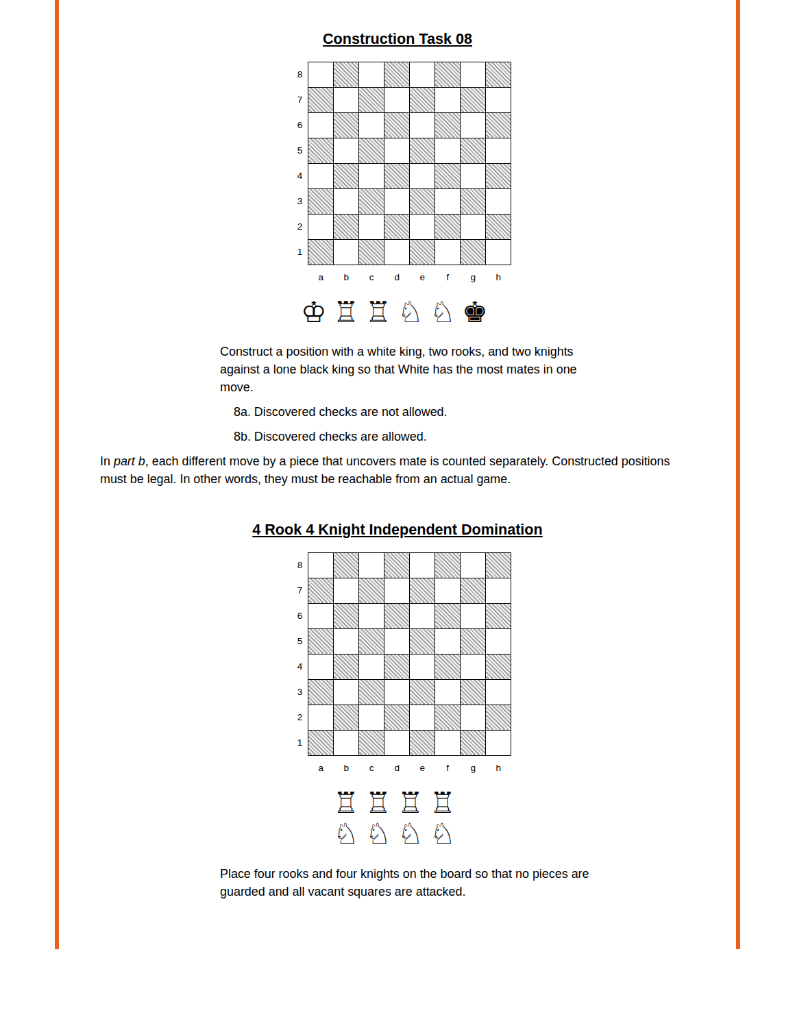Construction Task 08
| 8 | | | | | | | | |
| 7 | | | | | | | | |
| 6 | | | | | | | | |
| 5 | | | | | | | | |
| 4 | | | | | | | | |
| 3 | | | | | | | | |
| 2 | | | | | | | | |
| 1 | | | | | | | | |
| | a | b | c | d | e | f | g | h |
♔♖♖♘♘♚
Construct a position with a white king, two rooks, and two knights against a lone black king so that White has the most mates in one move.
8a. Discovered checks are not allowed.
8b. Discovered checks are allowed.
In part b, each different move by a piece that uncovers mate is counted separately. Constructed positions must be legal. In other words, they must be reachable from an actual game.
4 Rook 4 Knight Independent Domination
| 8 | | | | | | | | |
| 7 | | | | | | | | |
| 6 | | | | | | | | |
| 5 | | | | | | | | |
| 4 | | | | | | | | |
| 3 | | | | | | | | |
| 2 | | | | | | | | |
| 1 | | | | | | | | |
| | a | b | c | d | e | f | g | h |
♖♖♖♖ ♘♘♘♘
Place four rooks and four knights on the board so that no pieces are guarded and all vacant squares are attacked.